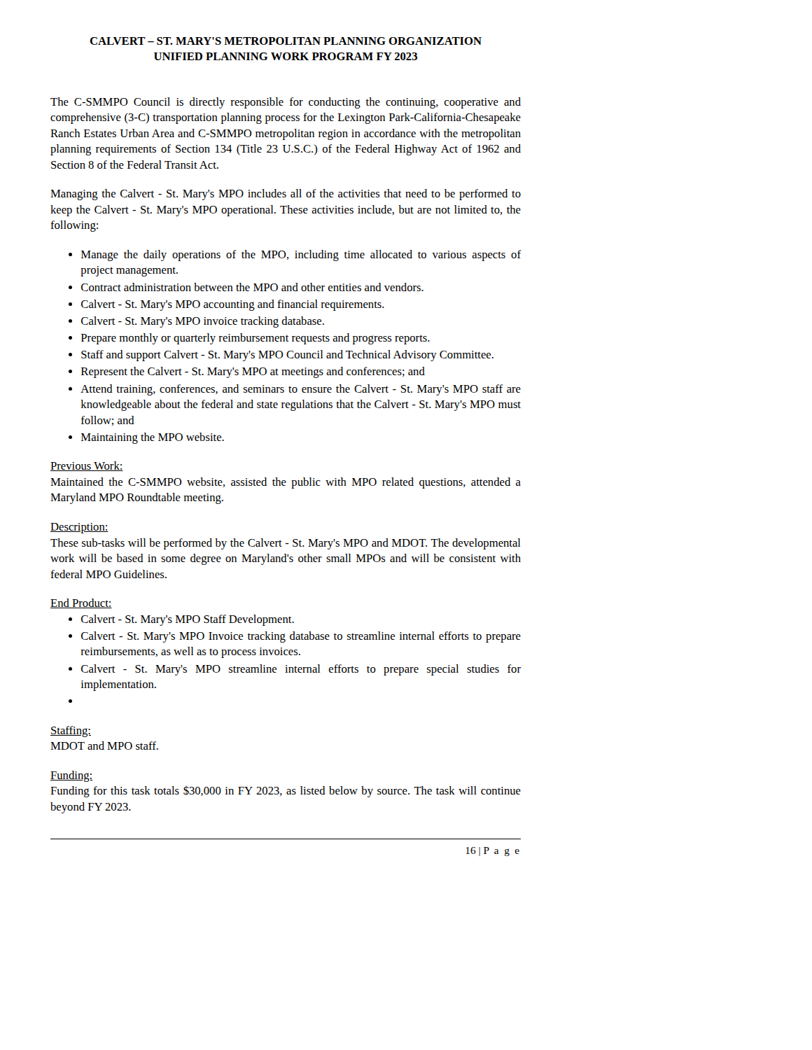CALVERT – ST. MARY'S METROPOLITAN PLANNING ORGANIZATION UNIFIED PLANNING WORK PROGRAM FY 2023
The C-SMMPO Council is directly responsible for conducting the continuing, cooperative and comprehensive (3-C) transportation planning process for the Lexington Park-California-Chesapeake Ranch Estates Urban Area and C-SMMPO metropolitan region in accordance with the metropolitan planning requirements of Section 134 (Title 23 U.S.C.) of the Federal Highway Act of 1962 and Section 8 of the Federal Transit Act.
Managing the Calvert - St. Mary's MPO includes all of the activities that need to be performed to keep the Calvert - St. Mary's MPO operational. These activities include, but are not limited to, the following:
Manage the daily operations of the MPO, including time allocated to various aspects of project management.
Contract administration between the MPO and other entities and vendors.
Calvert - St. Mary's MPO accounting and financial requirements.
Calvert - St. Mary's MPO invoice tracking database.
Prepare monthly or quarterly reimbursement requests and progress reports.
Staff and support Calvert - St. Mary's MPO Council and Technical Advisory Committee.
Represent the Calvert - St. Mary's MPO at meetings and conferences; and
Attend training, conferences, and seminars to ensure the Calvert - St. Mary's MPO staff are knowledgeable about the federal and state regulations that the Calvert - St. Mary's MPO must follow; and
Maintaining the MPO website.
Previous Work:
Maintained the C-SMMPO website, assisted the public with MPO related questions, attended a Maryland MPO Roundtable meeting.
Description:
These sub-tasks will be performed by the Calvert - St. Mary's MPO and MDOT. The developmental work will be based in some degree on Maryland's other small MPOs and will be consistent with federal MPO Guidelines.
End Product:
Calvert - St. Mary's MPO Staff Development.
Calvert - St. Mary's MPO Invoice tracking database to streamline internal efforts to prepare reimbursements, as well as to process invoices.
Calvert - St. Mary's MPO streamline internal efforts to prepare special studies for implementation.
Staffing:
MDOT and MPO staff.
Funding:
Funding for this task totals $30,000 in FY 2023, as listed below by source. The task will continue beyond FY 2023.
16 | P a g e